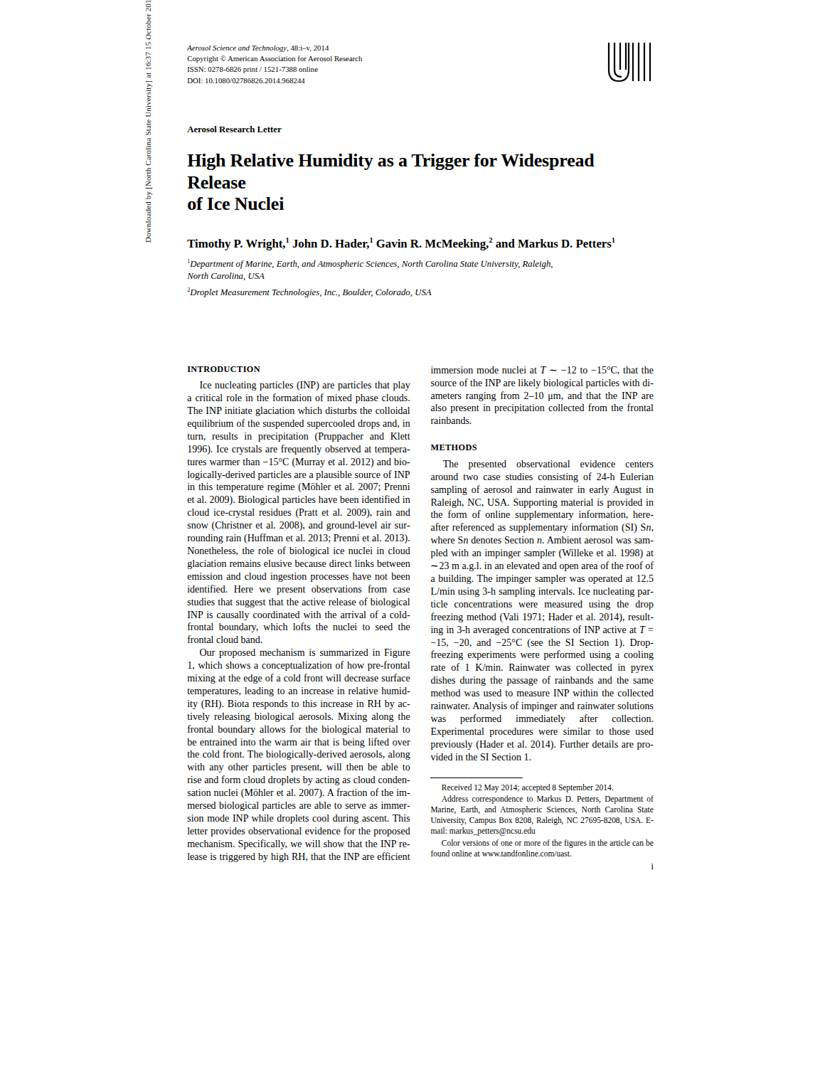Downloaded by [North Carolina State University] at 16:37 15 October 2014
Aerosol Science and Technology, 48:i–v, 2014 Copyright © American Association for Aerosol Research ISSN: 0278-6826 print / 1521-7388 online DOI: 10.1080/02786826.2014.968244
Aerosol Research Letter
High Relative Humidity as a Trigger for Widespread Release
of Ice Nuclei
Timothy P. Wright,1 John D. Hader,1 Gavin R. McMeeking,2 and Markus D. Petters1
1Department of Marine, Earth, and Atmospheric Sciences, North Carolina State University, Raleigh,
North Carolina, USA
2Droplet Measurement Technologies, Inc., Boulder, Colorado, USA
INTRODUCTION
Ice nucleating particles (INP) are particles that play a critical role in the formation of mixed phase clouds. The INP initiate glaciation which disturbs the colloidal equilibrium of the suspended supercooled drops and, in turn, results in precipitation (Pruppacher and Klett 1996). Ice crystals are frequently observed at temperatures warmer than −15°C (Murray et al. 2012) and biologically-derived particles are a plausible source of INP in this temperature regime (Möhler et al. 2007; Prenni et al. 2009). Biological particles have been identified in cloud ice-crystal residues (Pratt et al. 2009), rain and snow (Christner et al. 2008), and ground-level air surrounding rain (Huffman et al. 2013; Prenni et al. 2013). Nonetheless, the role of biological ice nuclei in cloud glaciation remains elusive because direct links between emission and cloud ingestion processes have not been identified. Here we present observations from case studies that suggest that the active release of biological INP is causally coordinated with the arrival of a cold-frontal boundary, which lofts the nuclei to seed the frontal cloud band.
Our proposed mechanism is summarized in Figure 1, which shows a conceptualization of how pre-frontal mixing at the edge of a cold front will decrease surface temperatures, leading to an increase in relative humidity (RH). Biota responds to this increase in RH by actively releasing biological aerosols. Mixing along the frontal boundary allows for the biological material to be entrained into the warm air that is being lifted over the cold front. The biologically-derived aerosols, along with any other particles present, will then be able to rise and form cloud droplets by acting as cloud condensation nuclei (Möhler et al. 2007). A fraction of the immersed biological particles are able to serve as immersion mode INP while droplets cool during ascent. This letter provides observational evidence for the proposed mechanism. Specifically, we will show that the INP release is triggered by high RH, that the INP are efficient immersion mode nuclei at T ∼ −12 to −15°C, that the source of the INP are likely biological particles with diameters ranging from 2–10 μm, and that the INP are also present in precipitation collected from the frontal rainbands.
METHODS
The presented observational evidence centers around two case studies consisting of 24-h Eulerian sampling of aerosol and rainwater in early August in Raleigh, NC, USA. Supporting material is provided in the form of online supplementary information, hereafter referenced as supplementary information (SI) Sn, where Sn denotes Section n. Ambient aerosol was sampled with an impinger sampler (Willeke et al. 1998) at ∼23 m a.g.l. in an elevated and open area of the roof of a building. The impinger sampler was operated at 12.5 L/min using 3-h sampling intervals. Ice nucleating particle concentrations were measured using the drop freezing method (Vali 1971; Hader et al. 2014), resulting in 3-h averaged concentrations of INP active at T = −15, −20, and −25°C (see the SI Section 1). Drop-freezing experiments were performed using a cooling rate of 1 K/min. Rainwater was collected in pyrex dishes during the passage of rainbands and the same method was used to measure INP within the collected rainwater. Analysis of impinger and rainwater solutions was performed immediately after collection. Experimental procedures were similar to those used previously (Hader et al. 2014). Further details are provided in the SI Section 1.
Received 12 May 2014; accepted 8 September 2014.
Address correspondence to Markus D. Petters, Department of Marine, Earth, and Atmospheric Sciences, North Carolina State University, Campus Box 8208, Raleigh, NC 27695-8208, USA. E-mail: markus_petters@ncsu.edu
Color versions of one or more of the figures in the article can be found online at www.tandfonline.com/uast.
i